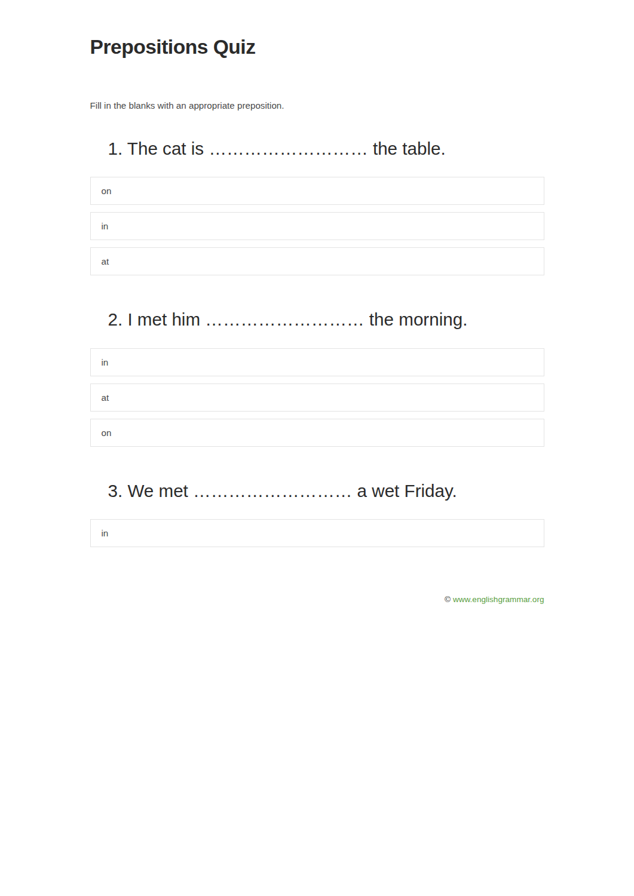Prepositions Quiz
Fill in the blanks with an appropriate preposition.
1. The cat is ……………………… the table.
on
in
at
2. I met him ……………………… the morning.
in
at
on
3. We met ……………………… a wet Friday.
in
© www.englishgrammar.org